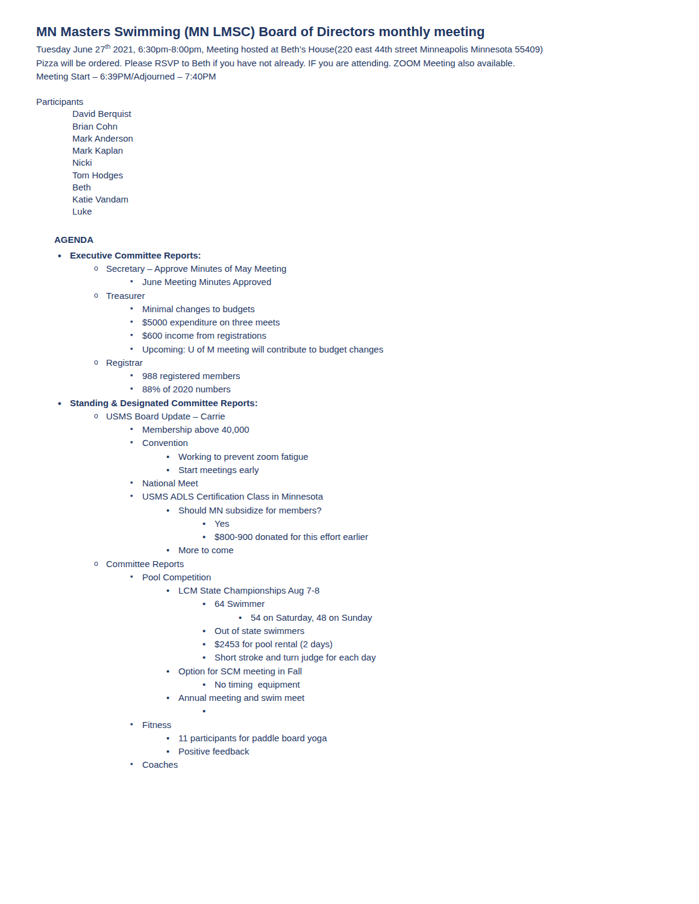MN Masters Swimming (MN LMSC) Board of Directors monthly meeting
Tuesday June 27th 2021, 6:30pm-8:00pm, Meeting hosted at Beth’s House(220 east 44th street Minneapolis Minnesota 55409)
Pizza will be ordered. Please RSVP to Beth if you have not already. IF you are attending. ZOOM Meeting also available.
Meeting Start – 6:39PM/Adjourned – 7:40PM
Participants
David Berquist
Brian Cohn
Mark Anderson
Mark Kaplan
Nicki
Tom Hodges
Beth
Katie Vandam
Luke
AGENDA
Executive Committee Reports:
Secretary – Approve Minutes of May Meeting
June Meeting Minutes Approved
Treasurer
Minimal changes to budgets
$5000 expenditure on three meets
$600 income from registrations
Upcoming: U of M meeting will contribute to budget changes
Registrar
988 registered members
88% of 2020 numbers
Standing & Designated Committee Reports:
USMS Board Update – Carrie
Membership above 40,000
Convention
Working to prevent zoom fatigue
Start meetings early
National Meet
USMS ADLS Certification Class in Minnesota
Should MN subsidize for members?
Yes
$800-900 donated for this effort earlier
More to come
Committee Reports
Pool Competition
LCM State Championships Aug 7-8
64 Swimmer
54 on Saturday, 48 on Sunday
Out of state swimmers
$2453 for pool rental (2 days)
Short stroke and turn judge for each day
Option for SCM meeting in Fall
No timing equipment
Annual meeting and swim meet
Fitness
11 participants for paddle board yoga
Positive feedback
Coaches